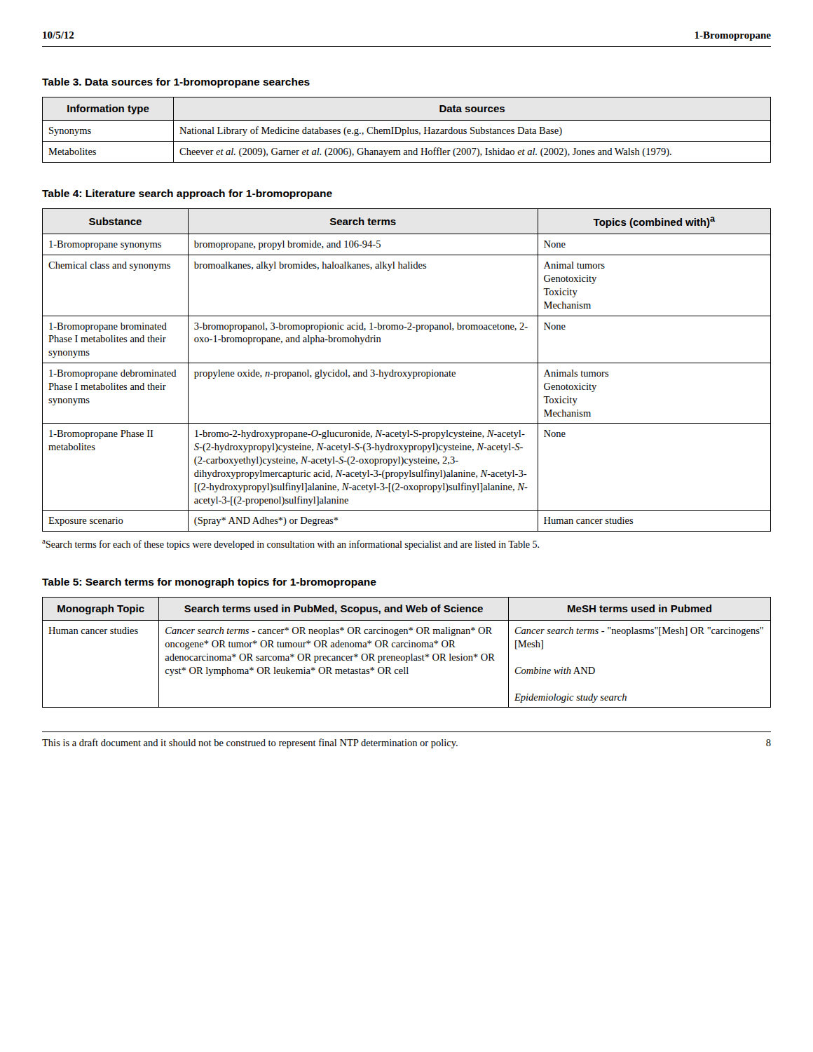10/5/12 1-Bromopropane
Table 3. Data sources for 1-bromopropane searches
| Information type | Data sources |
| --- | --- |
| Synonyms | National Library of Medicine databases (e.g., ChemIDplus, Hazardous Substances Data Base) |
| Metabolites | Cheever et al. (2009), Garner et al. (2006), Ghanayem and Hoffler (2007), Ishidao et al. (2002), Jones and Walsh (1979). |
Table 4: Literature search approach for 1-bromopropane
| Substance | Search terms | Topics (combined with) a |
| --- | --- | --- |
| 1-Bromopropane synonyms | bromopropane, propyl bromide, and 106-94-5 | None |
| Chemical class and synonyms | bromoalkanes, alkyl bromides, haloalkanes, alkyl halides | Animal tumors Genotoxicity Toxicity Mechanism |
| 1-Bromopropane brominated Phase I metabolites and their synonyms | 3-bromopropanol, 3-bromopropionic acid, 1-bromo-2-propanol, bromoacetone, 2-oxo-1-bromopropane, and alpha-bromohydrin | None |
| 1-Bromopropane debrominated Phase I metabolites and their synonyms | propylene oxide, n -propanol, glycidol, and 3-hydroxypropionate | Animals tumors Genotoxicity Toxicity Mechanism |
| 1-Bromopropane Phase II metabolites | 1-bromo-2-hydroxypropane- O -glucuronide, N -acetyl-S-propylcysteine, N -acetyl- S -(2-hydroxypropyl)cysteine, N -acetyl- S -(3-hydroxypropyl)cysteine, N -acetyl- S -(2-carboxyethyl)cysteine, N -acetyl- S -(2-oxopropyl)cysteine, 2,3-dihydroxypropylmercapturic acid, N -acetyl-3-(propylsulfinyl)alanine, N -acetyl-3-[(2-hydroxypropyl)sulfinyl]alanine, N -acetyl-3-[(2-oxopropyl)sulfinyl]alanine, N -acetyl-3-[(2-propenol)sulfinyl]alanine | None |
| Exposure scenario | (Spray* AND Adhes*) or Degreas* | Human cancer studies |
aSearch terms for each of these topics were developed in consultation with an informational specialist and are listed in Table 5.
Table 5: Search terms for monograph topics for 1-bromopropane
| Monograph Topic | Search terms used in PubMed, Scopus, and Web of Science | MeSH terms used in Pubmed |
| --- | --- | --- |
| Human cancer studies | Cancer search terms - cancer* OR neoplas* OR carcinogen* OR malignan* OR oncogene* OR tumor* OR tumour* OR adenoma* OR carcinoma* OR adenocarcinoma* OR sarcoma* OR precancer* OR preneoplast* OR lesion* OR cyst* OR lymphoma* OR leukemia* OR metastas* OR cell | Cancer search terms - "neoplasms"[Mesh] OR "carcinogens"[Mesh] Combine with AND Epidemiologic study search |
This is a draft document and it should not be construed to represent final NTP determination or policy. 8